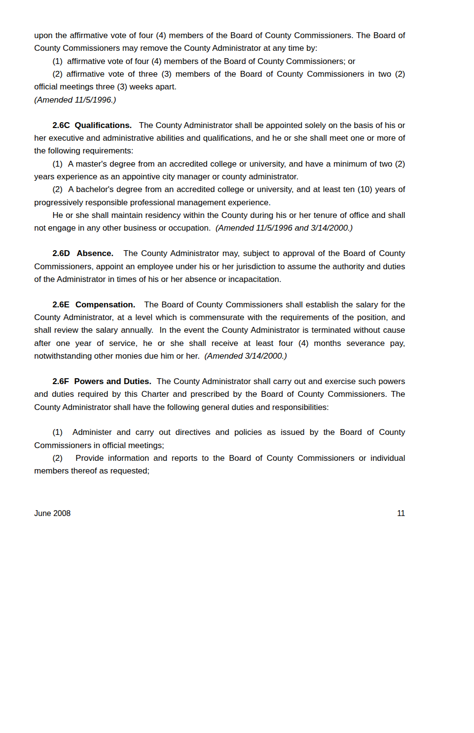upon the affirmative vote of four (4) members of the Board of County Commissioners. The Board of County Commissioners may remove the County Administrator at any time by:
(1) affirmative vote of four (4) members of the Board of County Commissioners; or
(2) affirmative vote of three (3) members of the Board of County Commissioners in two (2) official meetings three (3) weeks apart.
(Amended 11/5/1996.)
2.6C Qualifications. The County Administrator shall be appointed solely on the basis of his or her executive and administrative abilities and qualifications, and he or she shall meet one or more of the following requirements:
(1) A master's degree from an accredited college or university, and have a minimum of two (2) years experience as an appointive city manager or county administrator.
(2) A bachelor's degree from an accredited college or university, and at least ten (10) years of progressively responsible professional management experience.
He or she shall maintain residency within the County during his or her tenure of office and shall not engage in any other business or occupation. (Amended 11/5/1996 and 3/14/2000.)
2.6D Absence. The County Administrator may, subject to approval of the Board of County Commissioners, appoint an employee under his or her jurisdiction to assume the authority and duties of the Administrator in times of his or her absence or incapacitation.
2.6E Compensation. The Board of County Commissioners shall establish the salary for the County Administrator, at a level which is commensurate with the requirements of the position, and shall review the salary annually. In the event the County Administrator is terminated without cause after one year of service, he or she shall receive at least four (4) months severance pay, notwithstanding other monies due him or her. (Amended 3/14/2000.)
2.6F Powers and Duties. The County Administrator shall carry out and exercise such powers and duties required by this Charter and prescribed by the Board of County Commissioners. The County Administrator shall have the following general duties and responsibilities:
(1) Administer and carry out directives and policies as issued by the Board of County Commissioners in official meetings;
(2) Provide information and reports to the Board of County Commissioners or individual members thereof as requested;
June 2008 11